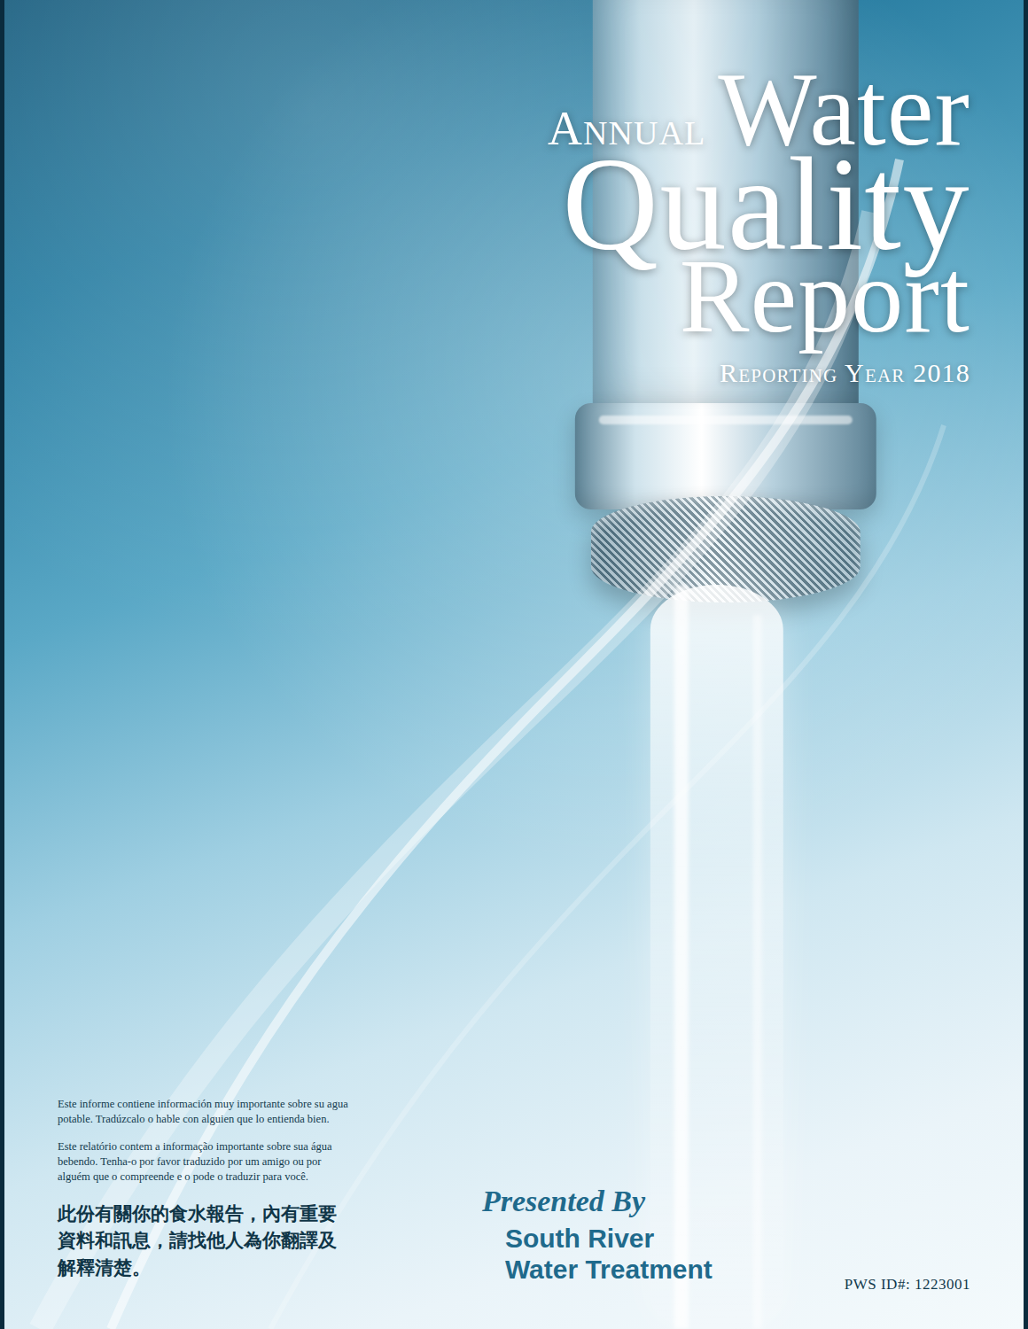Annual Water
Quality
Report
Reporting Year 2018
Este informe contiene información muy importante sobre su agua potable. Tradúzcalo o hable con alguien que lo entienda bien.
Este relatório contem a informação importante sobre sua água bebendo. Tenha-o por favor traduzido por um amigo ou por alguém que o compreende e o pode o traduzir para você.
此份有關你的食水報告，內有重要資料和訊息，請找他人為你翻譯及解釋清楚。
Presented By
South River
Water Treatment
PWS ID#: 1223001